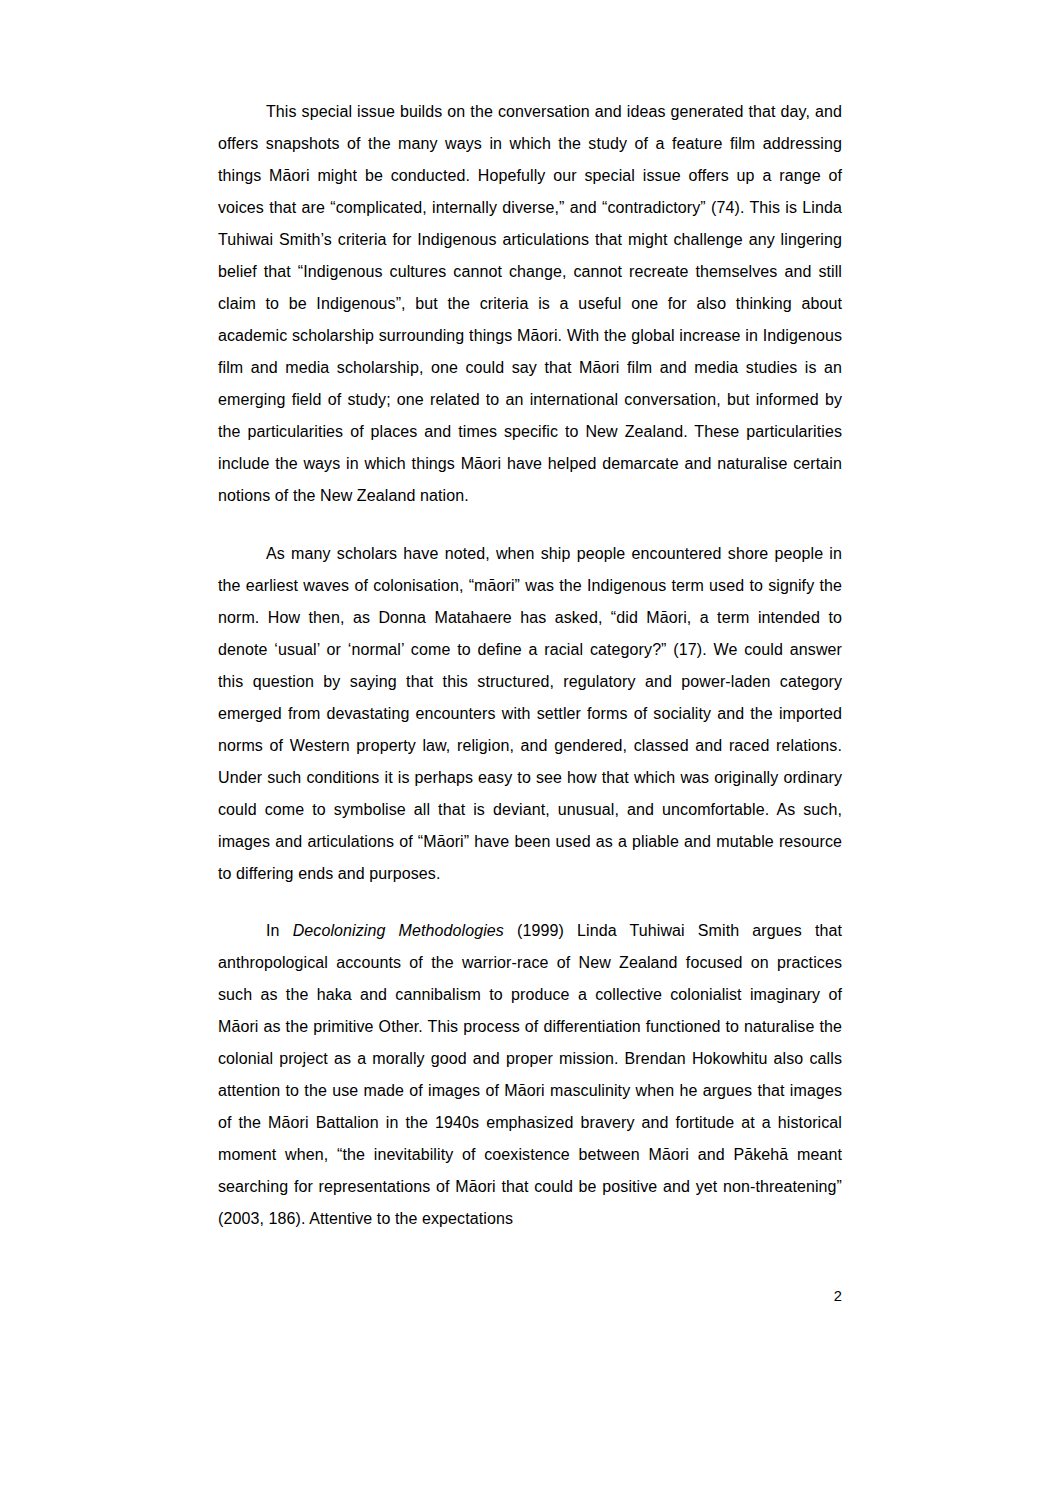This special issue builds on the conversation and ideas generated that day, and offers snapshots of the many ways in which the study of a feature film addressing things Māori might be conducted. Hopefully our special issue offers up a range of voices that are “complicated, internally diverse,” and “contradictory” (74). This is Linda Tuhiwai Smith’s criteria for Indigenous articulations that might challenge any lingering belief that “Indigenous cultures cannot change, cannot recreate themselves and still claim to be Indigenous”, but the criteria is a useful one for also thinking about academic scholarship surrounding things Māori. With the global increase in Indigenous film and media scholarship, one could say that Māori film and media studies is an emerging field of study; one related to an international conversation, but informed by the particularities of places and times specific to New Zealand. These particularities include the ways in which things Māori have helped demarcate and naturalise certain notions of the New Zealand nation.
As many scholars have noted, when ship people encountered shore people in the earliest waves of colonisation, “māori” was the Indigenous term used to signify the norm. How then, as Donna Matahaere has asked, “did Māori, a term intended to denote ‘usual’ or ‘normal’ come to define a racial category?” (17). We could answer this question by saying that this structured, regulatory and power-laden category emerged from devastating encounters with settler forms of sociality and the imported norms of Western property law, religion, and gendered, classed and raced relations. Under such conditions it is perhaps easy to see how that which was originally ordinary could come to symbolise all that is deviant, unusual, and uncomfortable. As such, images and articulations of “Māori” have been used as a pliable and mutable resource to differing ends and purposes.
In Decolonizing Methodologies (1999) Linda Tuhiwai Smith argues that anthropological accounts of the warrior-race of New Zealand focused on practices such as the haka and cannibalism to produce a collective colonialist imaginary of Māori as the primitive Other. This process of differentiation functioned to naturalise the colonial project as a morally good and proper mission. Brendan Hokowhitu also calls attention to the use made of images of Māori masculinity when he argues that images of the Māori Battalion in the 1940s emphasized bravery and fortitude at a historical moment when, “the inevitability of coexistence between Māori and Pākehā meant searching for representations of Māori that could be positive and yet non-threatening” (2003, 186). Attentive to the expectations
2